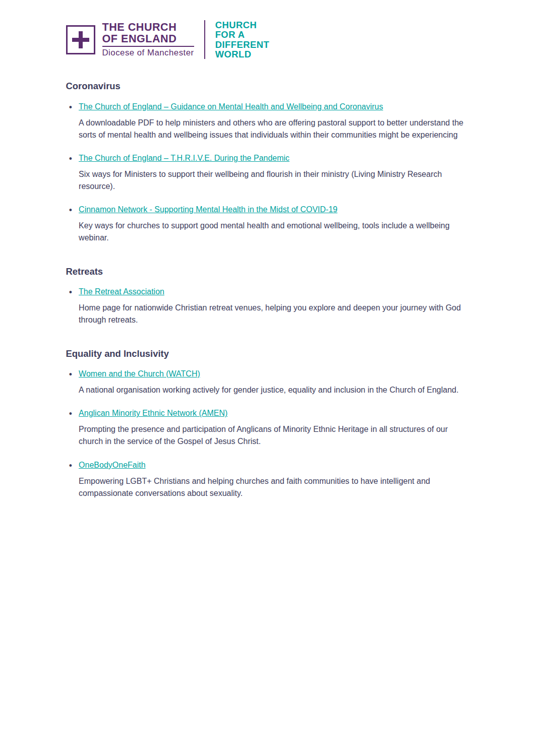THE CHURCH
OF ENGLAND
Diocese of Manchester
CHURCH
FOR A
DIFFERENT
WORLD
Coronavirus
The Church of England – Guidance on Mental Health and Wellbeing and Coronavirus
A downloadable PDF to help ministers and others who are offering pastoral support to better understand the sorts of mental health and wellbeing issues that individuals within their communities might be experiencing
The Church of England – T.H.R.I.V.E. During the Pandemic
Six ways for Ministers to support their wellbeing and flourish in their ministry (Living Ministry Research resource).
Cinnamon Network - Supporting Mental Health in the Midst of COVID-19
Key ways for churches to support good mental health and emotional wellbeing, tools include a wellbeing webinar.
Retreats
The Retreat Association
Home page for nationwide Christian retreat venues, helping you explore and deepen your journey with God through retreats.
Equality and Inclusivity
Women and the Church (WATCH)
A national organisation working actively for gender justice, equality and inclusion in the Church of England.
Anglican Minority Ethnic Network (AMEN)
Prompting the presence and participation of Anglicans of Minority Ethnic Heritage in all structures of our church in the service of the Gospel of Jesus Christ.
OneBodyOneFaith
Empowering LGBT+ Christians and helping churches and faith communities to have intelligent and compassionate conversations about sexuality.